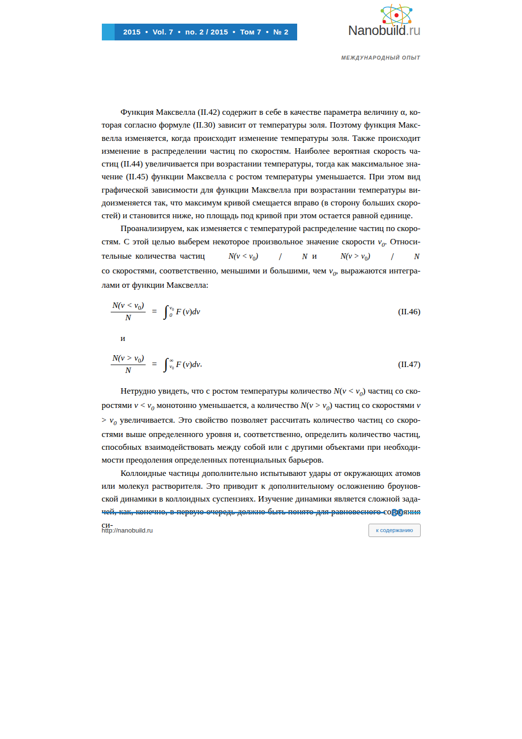2015 • Vol. 7 • no. 2 / 2015 • Том 7 • № 2
Nanobuild.ru
МЕЖДУНАРОДНЫЙ ОПЫТ
Функция Максвелла (II.42) содержит в себе в качестве параметра величину α, которая согласно формуле (II.30) зависит от температуры золя. Поэтому функция Максвелла изменяется, когда происходит изменение температуры золя. Также происходит изменение в распределении частиц по скоростям. Наиболее вероятная скорость частиц (II.44) увеличивается при возрастании температуры, тогда как максимальное значение (II.45) функции Максвелла с ростом температуры уменьшается. При этом вид графической зависимости для функции Максвелла при возрастании температуры видоизменяется так, что максимум кривой смещается вправо (в сторону больших скоростей) и становится ниже, но площадь под кривой при этом остается равной единице.
Проанализируем, как изменяется с температурой распределение частиц по скоростям. С этой целью выберем некоторое произвольное значение скорости v 0. Относительные количества частиц N(v < v 0)/N и N(v > v 0)/N со скоростями, соответственно, меньшими и большими, чем v 0, выражаются интегралами от функции Максвелла:
N(v < v 0) N = ∫v 00 F (v) dv
(II.46)
и
N(v > v 0) N = ∫∞v 0 F (v) dv.
(II.47)
Нетрудно увидеть, что с ростом температуры количество N(v < v 0) частиц со скоростями v < v 0 монотонно уменьшается, а количество N(v > v 0) частиц со скоростями v > v 0 увеличивается. Это свойство позволяет рассчитать количество частиц со скоростями выше определенного уровня и, соответственно, определить количество частиц, способных взаимодействовать между собой или с другими объектами при необходимости преодоления определенных потенциальных барьеров.
Коллоидные частицы дополнительно испытывают удары от окружающих атомов или молекул растворителя. Это приводит к дополнительному осложнению броуновской динамики в коллоидных суспензиях. Изучение динамики является сложной задачей, как, конечно, в первую очередь должно быть понято для равновесного состояния си-
80
http://nanobuild.ru
к содержанию